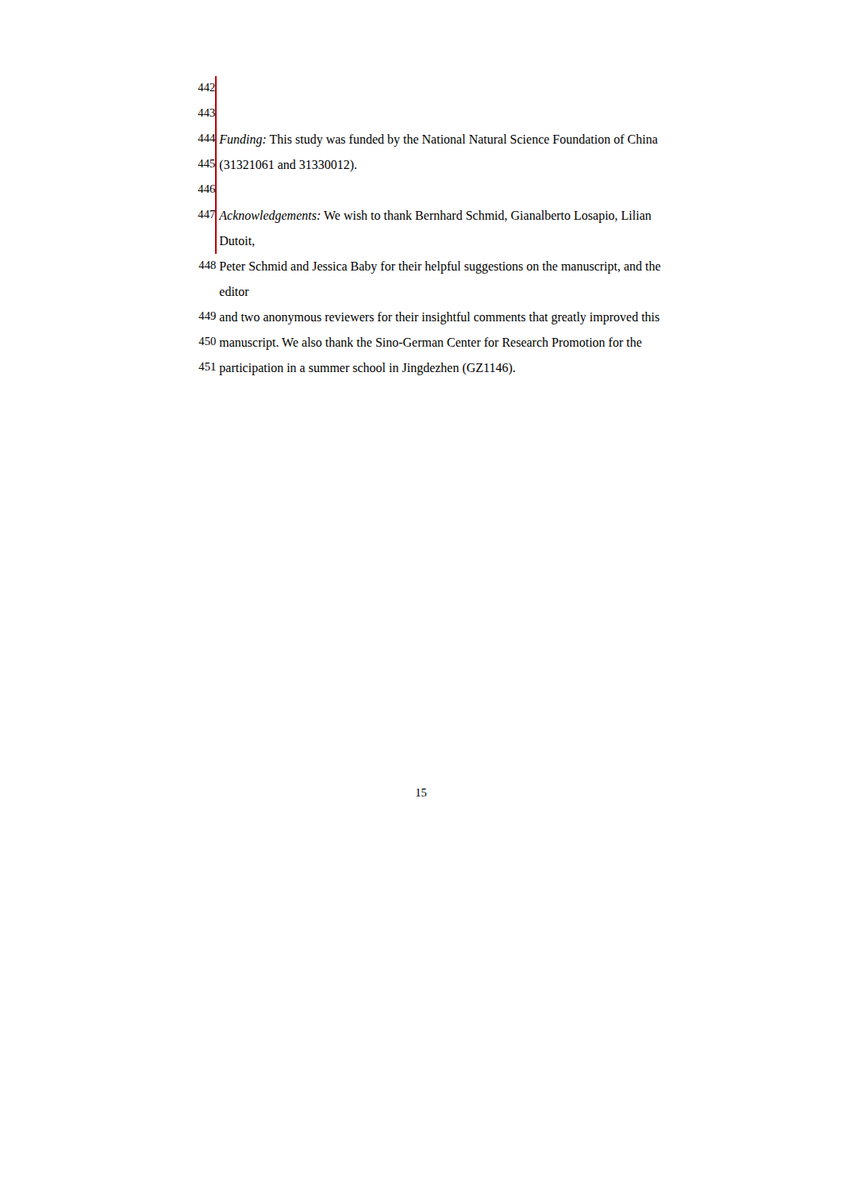| 442 | | |
| 443 | | |
| 444 | | Funding: This study was funded by the National Natural Science Foundation of China |
| 445 | | (31321061 and 31330012). |
| 446 | | |
| 447 | | Acknowledgements: We wish to thank Bernhard Schmid, Gianalberto Losapio, Lilian Dutoit, |
| 448 | | Peter Schmid and Jessica Baby for their helpful suggestions on the manuscript, and the editor |
| 449 | | and two anonymous reviewers for their insightful comments that greatly improved this |
| 450 | | manuscript. We also thank the Sino-German Center for Research Promotion for the |
| 451 | | participation in a summer school in Jingdezhen (GZ1146). |
15